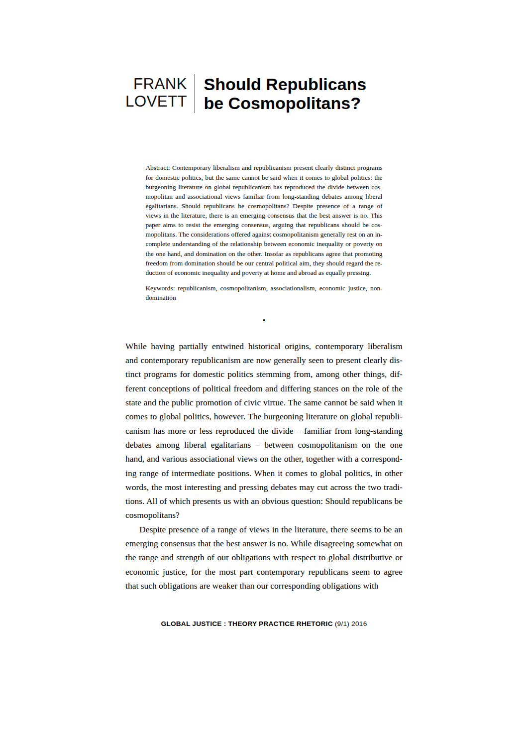FRANK
LOVETT
Should Republicans
be Cosmopolitans?
Abstract: Contemporary liberalism and republicanism present clearly distinct programs for domestic politics, but the same cannot be said when it comes to global politics: the burgeoning literature on global republicanism has reproduced the divide between cosmopolitan and associational views familiar from long-standing debates among liberal egalitarians. Should republicans be cosmopolitans? Despite presence of a range of views in the literature, there is an emerging consensus that the best answer is no. This paper aims to resist the emerging consensus, arguing that republicans should be cosmopolitans. The considerations offered against cosmopolitanism generally rest on an incomplete understanding of the relationship between economic inequality or poverty on the one hand, and domination on the other. Insofar as republicans agree that promoting freedom from domination should be our central political aim, they should regard the reduction of economic inequality and poverty at home and abroad as equally pressing.
Keywords: republicanism, cosmopolitanism, associationalism, economic justice, non-domination
•
While having partially entwined historical origins, contemporary liberalism and contemporary republicanism are now generally seen to present clearly distinct programs for domestic politics stemming from, among other things, different conceptions of political freedom and differing stances on the role of the state and the public promotion of civic virtue. The same cannot be said when it comes to global politics, however. The burgeoning literature on global republicanism has more or less reproduced the divide – familiar from long-standing debates among liberal egalitarians – between cosmopolitanism on the one hand, and various associational views on the other, together with a corresponding range of intermediate positions. When it comes to global politics, in other words, the most interesting and pressing debates may cut across the two traditions. All of which presents us with an obvious question: Should republicans be cosmopolitans?
Despite presence of a range of views in the literature, there seems to be an emerging consensus that the best answer is no. While disagreeing somewhat on the range and strength of our obligations with respect to global distributive or economic justice, for the most part contemporary republicans seem to agree that such obligations are weaker than our corresponding obligations with
GLOBAL JUSTICE : THEORY PRACTICE RHETORIC (9/1) 2016